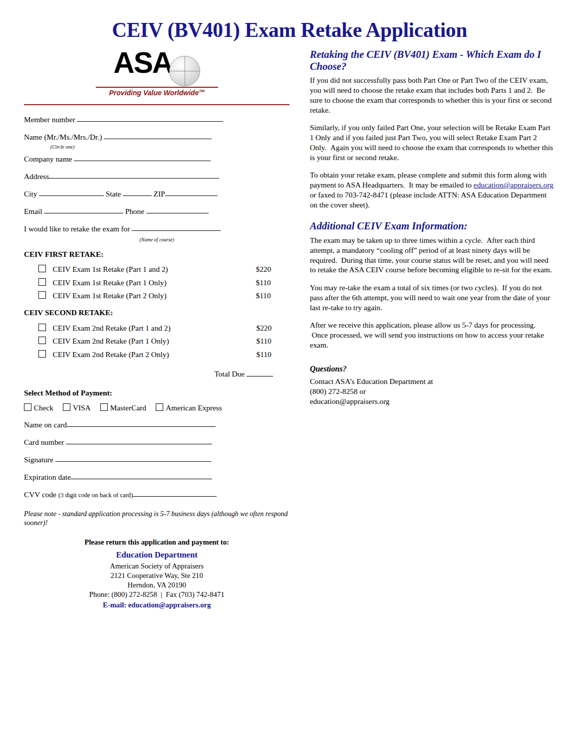CEIV (BV401) Exam Retake Application
ASA
Providing Value WorldwideTM
Member number
Name (Mr./Ms./Mrs./Dr.)
(Circle one)
Company name
Address
City State ZIP
Email Phone
I would like to retake the exam for
(Name of course)
CEIV FIRST RETAKE:
| | CEIV Exam 1st Retake (Part 1 and 2) | $220 |
| | CEIV Exam 1st Retake (Part 1 Only) | $110 |
| | CEIV Exam 1st Retake (Part 2 Only) | $110 |
CEIV SECOND RETAKE:
| | CEIV Exam 2nd Retake (Part 1 and 2) | $220 |
| | CEIV Exam 2nd Retake (Part 1 Only) | $110 |
| | CEIV Exam 2nd Retake (Part 2 Only) | $110 |
Total Due
Select Method of Payment:
Check VISA MasterCard American Express
Name on card
Card number
Signature
Expiration date
CVV code (3 digit code on back of card)
Please note - standard application processing is 5-7 business days (although we often respond sooner)!
Please return this application and payment to:
Education Department
American Society of Appraisers
2121 Cooperative Way, Ste 210
Herndon, VA 20190
Phone: (800) 272-8258 | Fax (703) 742-8471
E-mail: education@appraisers.org
Retaking the CEIV (BV401) Exam - Which Exam do I Choose?
If you did not successfully pass both Part One or Part Two of the CEIV exam, you will need to choose the retake exam that includes both Parts 1 and 2. Be sure to choose the exam that corresponds to whether this is your first or second retake.
Similarly, if you only failed Part One, your selection will be Retake Exam Part 1 Only and if you failed just Part Two, you will select Retake Exam Part 2 Only. Again you will need to choose the exam that corresponds to whether this is your first or second retake.
To obtain your retake exam, please complete and submit this form along with payment to ASA Headquarters. It may be emailed to education@appraisers.org or faxed to 703-742-8471 (please include ATTN: ASA Education Department on the cover sheet).
Additional CEIV Exam Information:
The exam may be taken up to three times within a cycle. After each third attempt, a mandatory “cooling off” period of at least ninety days will be required. During that time, your course status will be reset, and you will need to retake the ASA CEIV course before becoming eligible to re-sit for the exam.
You may re-take the exam a total of six times (or two cycles). If you do not pass after the 6th attempt, you will need to wait one year from the date of your last re-take to try again.
After we receive this application, please allow us 5-7 days for processing. Once processed, we will send you instructions on how to access your retake exam.
Questions?
Contact ASA’s Education Department at
(800) 272-8258 or
education@appraisers.org